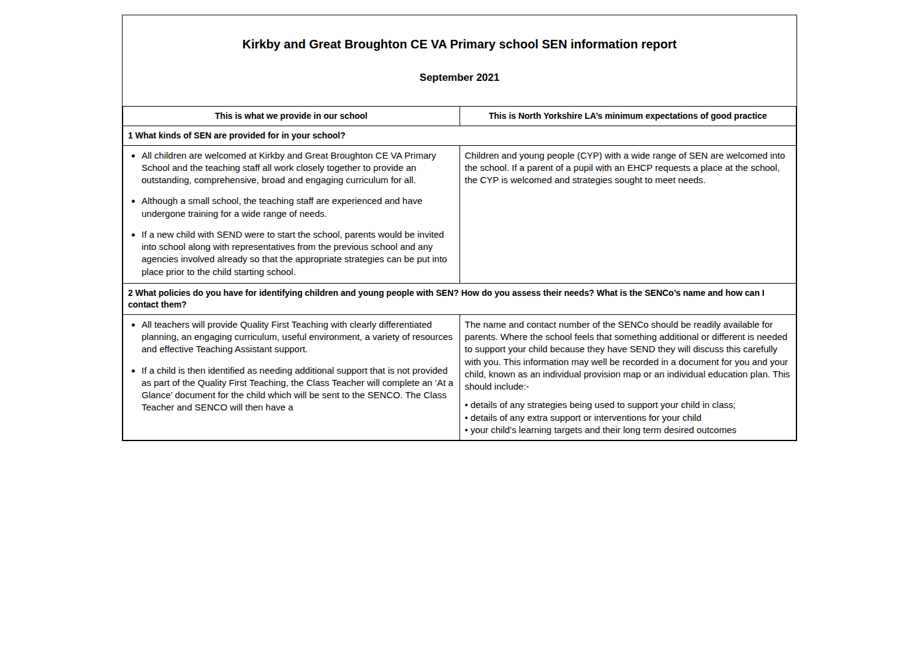Kirkby and Great Broughton CE VA Primary school SEN information report
September 2021
| This is what we provide in our school | This is North Yorkshire LA’s minimum expectations of good practice |
| --- | --- |
| 1 What kinds of SEN are provided for in your school? |
| All children are welcomed at Kirkby and Great Broughton CE VA Primary School and the teaching staff all work closely together to provide an outstanding, comprehensive, broad and engaging curriculum for all. Although a small school, the teaching staff are experienced and have undergone training for a wide range of needs. If a new child with SEND were to start the school, parents would be invited into school along with representatives from the previous school and any agencies involved already so that the appropriate strategies can be put into place prior to the child starting school. | Children and young people (CYP) with a wide range of SEN are welcomed into the school. If a parent of a pupil with an EHCP requests a place at the school, the CYP is welcomed and strategies sought to meet needs. |
| 2 What policies do you have for identifying children and young people with SEN? How do you assess their needs? What is the SENCo’s name and how can I contact them? |
| All teachers will provide Quality First Teaching with clearly differentiated planning, an engaging curriculum, useful environment, a variety of resources and effective Teaching Assistant support. If a child is then identified as needing additional support that is not provided as part of the Quality First Teaching, the Class Teacher will complete an ‘At a Glance’ document for the child which will be sent to the SENCO. The Class Teacher and SENCO will then have a | The name and contact number of the SENCo should be readily available for parents. Where the school feels that something additional or different is needed to support your child because they have SEND they will discuss this carefully with you. This information may well be recorded in a document for you and your child, known as an individual provision map or an individual education plan. This should include:- • details of any strategies being used to support your child in class; • details of any extra support or interventions for your child • your child’s learning targets and their long term desired outcomes |